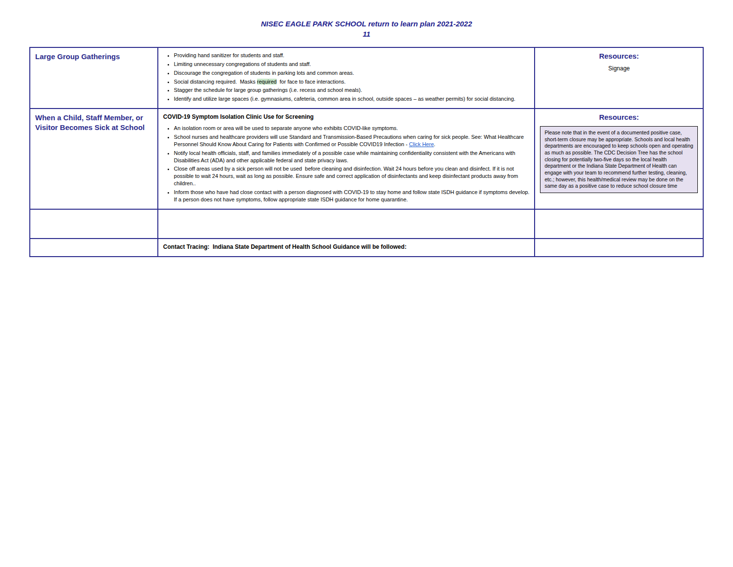NISEC EAGLE PARK SCHOOL return to learn plan 2021-2022
11
| Large Group Gatherings | Providing hand sanitizer for students and staff. Limiting unnecessary congregations of students and staff. Discourage the congregation of students in parking lots and common areas. Social distancing required. Masks required for face to face interactions. Stagger the schedule for large group gatherings (i.e. recess and school meals). Identify and utilize large spaces (i.e. gymnasiums, cafeteria, common area in school, outside spaces – as weather permits) for social distancing. | Resources: Signage |
| When a Child, Staff Member, or Visitor Becomes Sick at School | COVID-19 Symptom Isolation Clinic Use for Screening An isolation room or area will be used to separate anyone who exhibits COVID-like symptoms. School nurses and healthcare providers will use Standard and Transmission-Based Precautions when caring for sick people. See: What Healthcare Personnel Should Know About Caring for Patients with Confirmed or Possible COVID19 Infection - Click Here . Notify local health officials, staff, and families immediately of a possible case while maintaining confidentiality consistent with the Americans with Disabilities Act (ADA) and other applicable federal and state privacy laws. Close off areas used by a sick person will not be used before cleaning and disinfection. Wait 24 hours before you clean and disinfect. If it is not possible to wait 24 hours, wait as long as possible. Ensure safe and correct application of disinfectants and keep disinfectant products away from children.. Inform those who have had close contact with a person diagnosed with COVID-19 to stay home and follow state ISDH guidance if symptoms develop. If a person does not have symptoms, follow appropriate state ISDH guidance for home quarantine. | Resources: Please note that in the event of a documented positive case, short-term closure may be appropriate. Schools and local health departments are encouraged to keep schools open and operating as much as possible. The CDC Decision Tree has the school closing for potentially two-five days so the local health department or the Indiana State Department of Health can engage with your team to recommend further testing, cleaning, etc.; however, this health/medical review may be done on the same day as a positive case to reduce school closure time |
| | Contact Tracing: Indiana State Department of Health School Guidance will be followed: | |